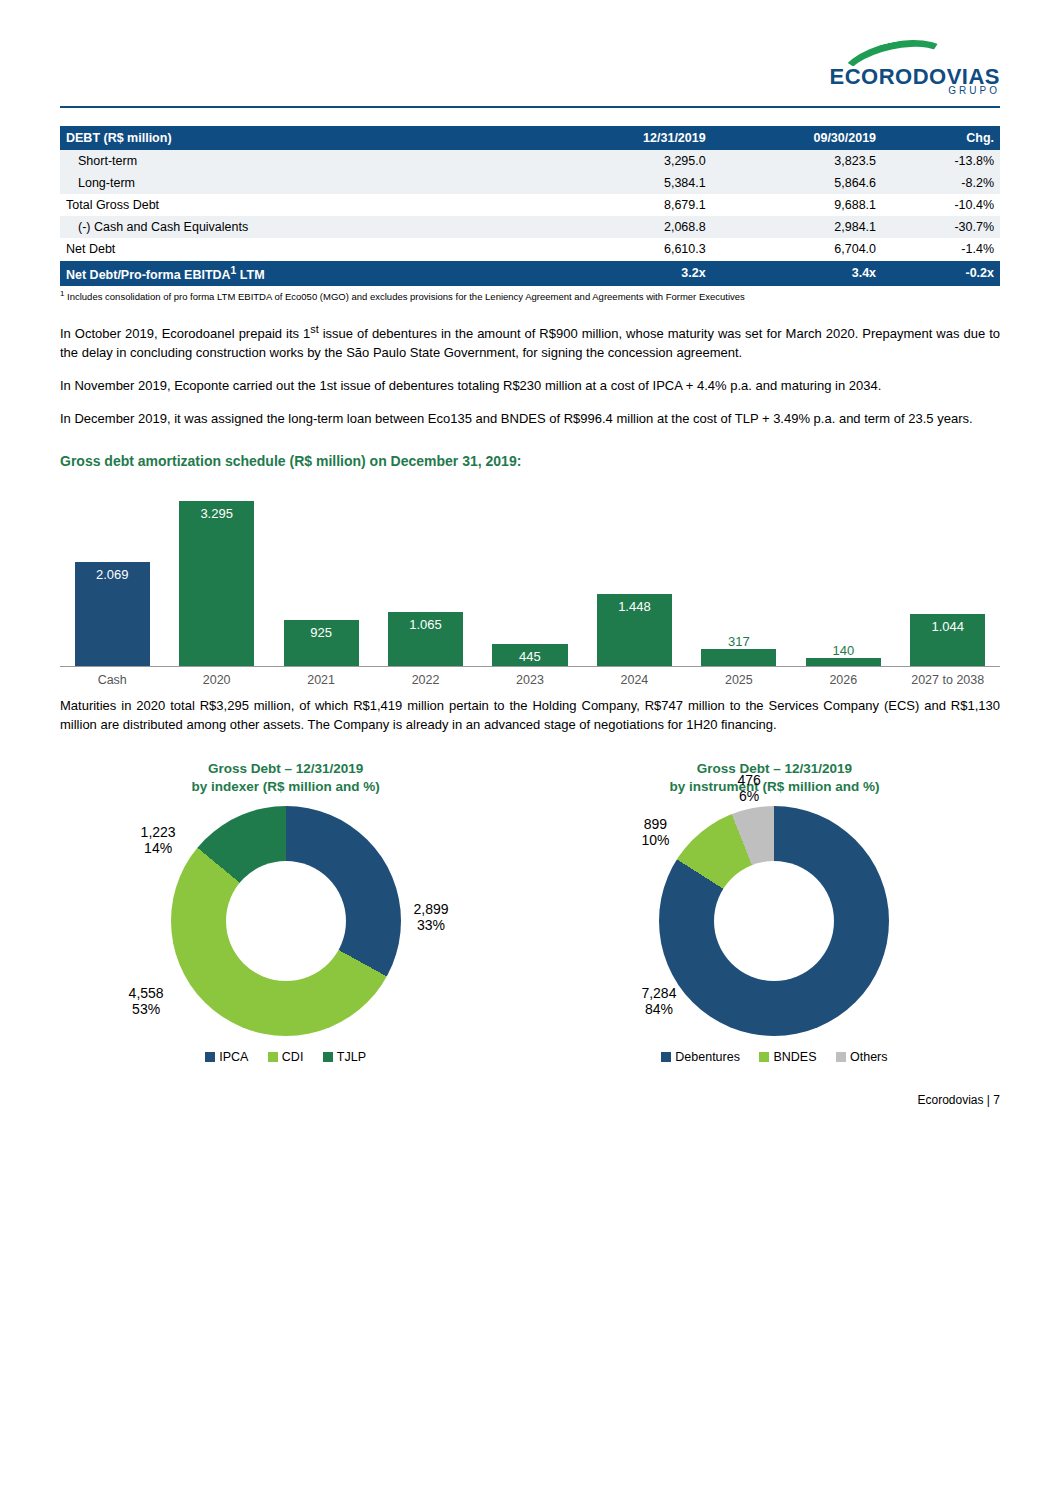ECO RODOVIAS GRUPO
| DEBT (R$ million) | 12/31/2019 | 09/30/2019 | Chg. |
| --- | --- | --- | --- |
| Short-term | 3,295.0 | 3,823.5 | -13.8% |
| Long-term | 5,384.1 | 5,864.6 | -8.2% |
| Total Gross Debt | 8,679.1 | 9,688.1 | -10.4% |
| (-) Cash and Cash Equivalents | 2,068.8 | 2,984.1 | -30.7% |
| Net Debt | 6,610.3 | 6,704.0 | -1.4% |
| Net Debt/Pro-forma EBITDA 1 LTM | 3.2x | 3.4x | -0.2x |
1 Includes consolidation of pro forma LTM EBITDA of Eco050 (MGO) and excludes provisions for the Leniency Agreement and Agreements with Former Executives
In October 2019, Ecorodoanel prepaid its 1st issue of debentures in the amount of R$900 million, whose maturity was set for March 2020. Prepayment was due to the delay in concluding construction works by the São Paulo State Government, for signing the concession agreement.
In November 2019, Ecoponte carried out the 1st issue of debentures totaling R$230 million at a cost of IPCA + 4.4% p.a. and maturing in 2034.
In December 2019, it was assigned the long-term loan between Eco135 and BNDES of R$996.4 million at the cost of TLP + 3.49% p.a. and term of 23.5 years.
Gross debt amortization schedule (R$ million) on December 31, 2019:
2.069
3.295
925
1.065
445
1.448
317
140
1.044
Cash
2020
2021
2022
2023
2024
2025
2026
2027 to 2038
Maturities in 2020 total R$3,295 million, of which R$1,419 million pertain to the Holding Company, R$747 million to the Services Company (ECS) and R$1,130 million are distributed among other assets. The Company is already in an advanced stage of negotiations for 1H20 financing.
Gross Debt – 12/31/2019
by indexer (R$ million and %)
1,223
14%
2,899
33%
4,558
53%
IPCA CDI TJLP
Gross Debt – 12/31/2019
by instrument (R$ million and %)
476
6%
899
10%
7,284
84%
Debentures BNDES Others
Ecorodovias | 7